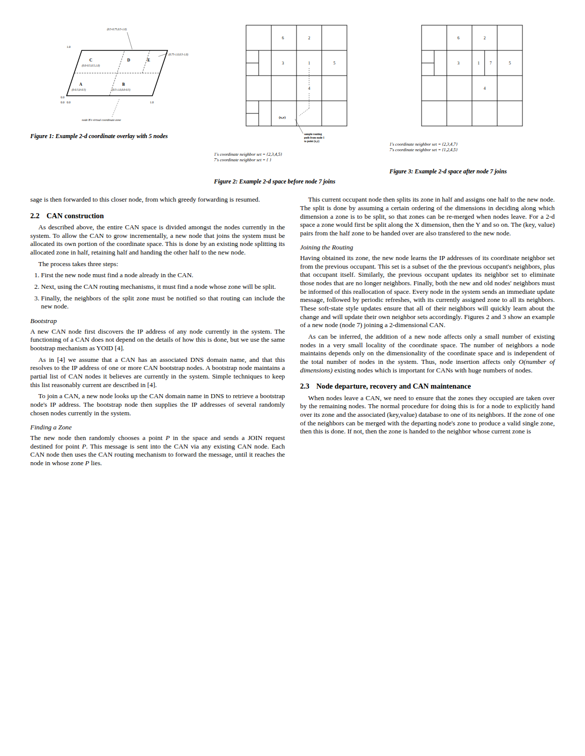A (0-0.5,0-0.5) B (0.5-1.0,0.0-0.5) C (0.0-0.5,0.5,1.0) D E 0.0 0.0 0.0 1.0 1.0 (0.5-0.75,0.5-1.0) (0.75-1.0,0.5-1.0) node B's virtual coordinate zone
Figure 1: Example 2-d coordinate overlay with 5 nodes
6 2 3 1 5 4 (x,y) sample routing path from node 1 to point (x,y)
1's coordinate neighbor set = {2,3,4,5}
7's coordinate neighbor set = { }
Figure 2: Example 2-d space before node 7 joins
6 2 3 1 7 5 4
1's coordinate neighbor set = {2,3,4,7}
7's coordinate neighbor set = {1,2,4,5}
Figure 3: Example 2-d space after node 7 joins
sage is then forwarded to this closer node, from which greedy forwarding is resumed.
2.2 CAN construction
As described above, the entire CAN space is divided amongst the nodes currently in the system. To allow the CAN to grow incrementally, a new node that joins the system must be allocated its own portion of the coordinate space. This is done by an existing node splitting its allocated zone in half, retaining half and handing the other half to the new node.
The process takes three steps:
First the new node must find a node already in the CAN.
Next, using the CAN routing mechanisms, it must find a node whose zone will be split.
Finally, the neighbors of the split zone must be notified so that routing can include the new node.
Bootstrap
A new CAN node first discovers the IP address of any node currently in the system. The functioning of a CAN does not depend on the details of how this is done, but we use the same bootstrap mechanism as YOID [4].
As in [4] we assume that a CAN has an associated DNS domain name, and that this resolves to the IP address of one or more CAN bootstrap nodes. A bootstrap node maintains a partial list of CAN nodes it believes are currently in the system. Simple techniques to keep this list reasonably current are described in [4].
To join a CAN, a new node looks up the CAN domain name in DNS to retrieve a bootstrap node's IP address. The bootstrap node then supplies the IP addresses of several randomly chosen nodes currently in the system.
Finding a Zone
The new node then randomly chooses a point P in the space and sends a JOIN request destined for point P. This message is sent into the CAN via any existing CAN node. Each CAN node then uses the CAN routing mechanism to forward the message, until it reaches the node in whose zone P lies.
This current occupant node then splits its zone in half and assigns one half to the new node. The split is done by assuming a certain ordering of the dimensions in deciding along which dimension a zone is to be split, so that zones can be re-merged when nodes leave. For a 2-d space a zone would first be split along the X dimension, then the Y and so on. The (key, value) pairs from the half zone to be handed over are also transfered to the new node.
Joining the Routing
Having obtained its zone, the new node learns the IP addresses of its coordinate neighbor set from the previous occupant. This set is a subset of the the previous occupant's neighbors, plus that occupant itself. Similarly, the previous occupant updates its neighbor set to eliminate those nodes that are no longer neighbors. Finally, both the new and old nodes' neighbors must be informed of this reallocation of space. Every node in the system sends an immediate update message, followed by periodic refreshes, with its currently assigned zone to all its neighbors. These soft-state style updates ensure that all of their neighbors will quickly learn about the change and will update their own neighbor sets accordingly. Figures 2 and 3 show an example of a new node (node 7) joining a 2-dimensional CAN.
As can be inferred, the addition of a new node affects only a small number of existing nodes in a very small locality of the coordinate space. The number of neighbors a node maintains depends only on the dimensionality of the coordinate space and is independent of the total number of nodes in the system. Thus, node insertion affects only O(number of dimensions) existing nodes which is important for CANs with huge numbers of nodes.
2.3 Node departure, recovery and CAN maintenance
When nodes leave a CAN, we need to ensure that the zones they occupied are taken over by the remaining nodes. The normal procedure for doing this is for a node to explicitly hand over its zone and the associated (key,value) database to one of its neighbors. If the zone of one of the neighbors can be merged with the departing node's zone to produce a valid single zone, then this is done. If not, then the zone is handed to the neighbor whose current zone is